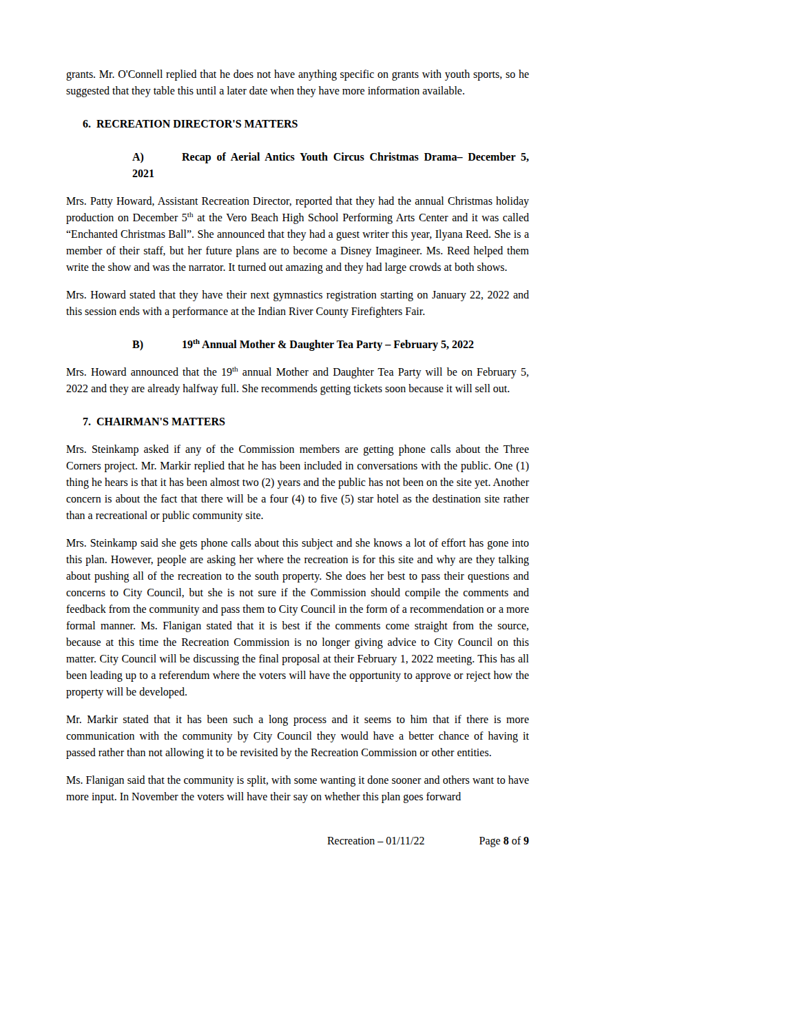grants. Mr. O'Connell replied that he does not have anything specific on grants with youth sports, so he suggested that they table this until a later date when they have more information available.
6. RECREATION DIRECTOR'S MATTERS
A) Recap of Aerial Antics Youth Circus Christmas Drama– December 5, 2021
Mrs. Patty Howard, Assistant Recreation Director, reported that they had the annual Christmas holiday production on December 5th at the Vero Beach High School Performing Arts Center and it was called “Enchanted Christmas Ball”. She announced that they had a guest writer this year, Ilyana Reed. She is a member of their staff, but her future plans are to become a Disney Imagineer. Ms. Reed helped them write the show and was the narrator. It turned out amazing and they had large crowds at both shows.
Mrs. Howard stated that they have their next gymnastics registration starting on January 22, 2022 and this session ends with a performance at the Indian River County Firefighters Fair.
B) 19th Annual Mother & Daughter Tea Party – February 5, 2022
Mrs. Howard announced that the 19th annual Mother and Daughter Tea Party will be on February 5, 2022 and they are already halfway full. She recommends getting tickets soon because it will sell out.
7. CHAIRMAN'S MATTERS
Mrs. Steinkamp asked if any of the Commission members are getting phone calls about the Three Corners project. Mr. Markir replied that he has been included in conversations with the public. One (1) thing he hears is that it has been almost two (2) years and the public has not been on the site yet. Another concern is about the fact that there will be a four (4) to five (5) star hotel as the destination site rather than a recreational or public community site.
Mrs. Steinkamp said she gets phone calls about this subject and she knows a lot of effort has gone into this plan. However, people are asking her where the recreation is for this site and why are they talking about pushing all of the recreation to the south property. She does her best to pass their questions and concerns to City Council, but she is not sure if the Commission should compile the comments and feedback from the community and pass them to City Council in the form of a recommendation or a more formal manner. Ms. Flanigan stated that it is best if the comments come straight from the source, because at this time the Recreation Commission is no longer giving advice to City Council on this matter. City Council will be discussing the final proposal at their February 1, 2022 meeting. This has all been leading up to a referendum where the voters will have the opportunity to approve or reject how the property will be developed.
Mr. Markir stated that it has been such a long process and it seems to him that if there is more communication with the community by City Council they would have a better chance of having it passed rather than not allowing it to be revisited by the Recreation Commission or other entities.
Ms. Flanigan said that the community is split, with some wanting it done sooner and others want to have more input. In November the voters will have their say on whether this plan goes forward
Recreation – 01/11/22
Page 8 of 9